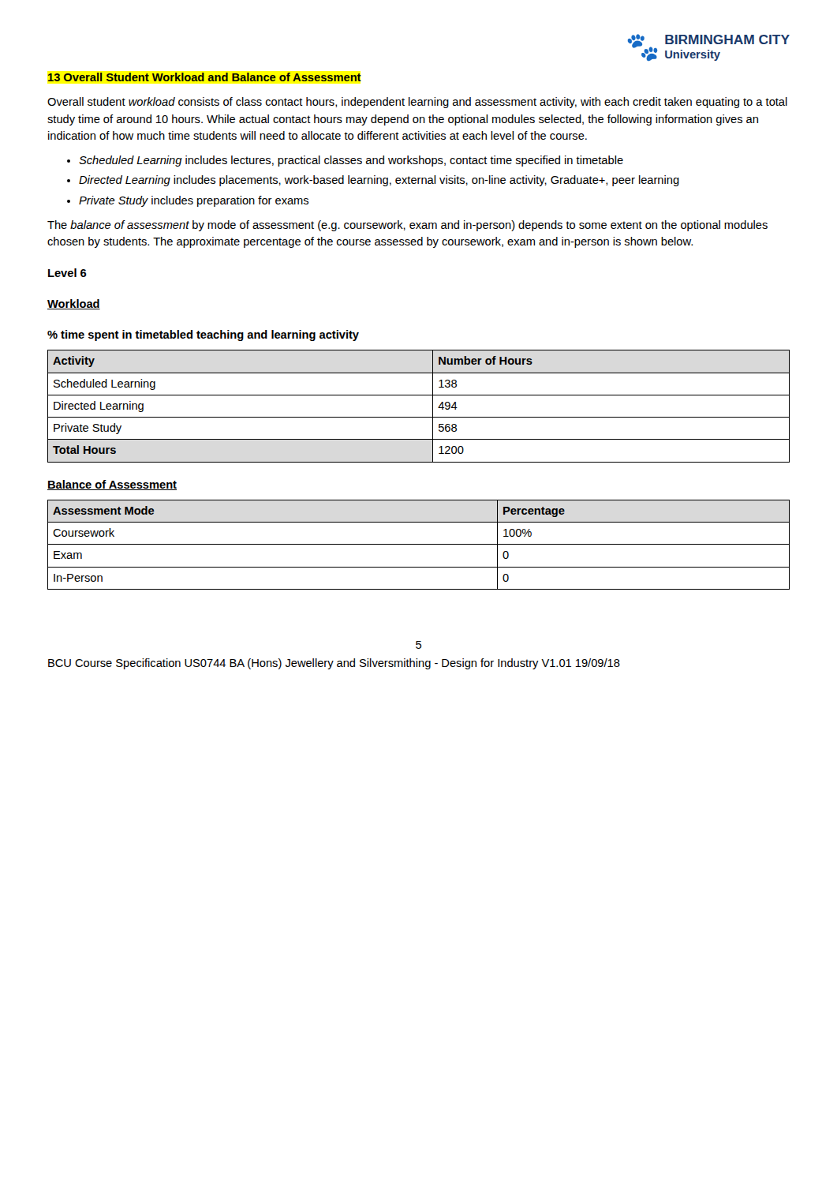🐾BIRMINGHAM CITYUniversity
13 Overall Student Workload and Balance of Assessment
Overall student workload consists of class contact hours, independent learning and assessment activity, with each credit taken equating to a total study time of around 10 hours. While actual contact hours may depend on the optional modules selected, the following information gives an indication of how much time students will need to allocate to different activities at each level of the course.
Scheduled Learning includes lectures, practical classes and workshops, contact time specified in timetable
Directed Learning includes placements, work-based learning, external visits, on-line activity, Graduate+, peer learning
Private Study includes preparation for exams
The balance of assessment by mode of assessment (e.g. coursework, exam and in-person) depends to some extent on the optional modules chosen by students. The approximate percentage of the course assessed by coursework, exam and in-person is shown below.
Level 6
Workload
% time spent in timetabled teaching and learning activity
| Activity | Number of Hours |
| --- | --- |
| Scheduled Learning | 138 |
| Directed Learning | 494 |
| Private Study | 568 |
| Total Hours | 1200 |
Balance of Assessment
| Assessment Mode | Percentage |
| --- | --- |
| Coursework | 100% |
| Exam | 0 |
| In-Person | 0 |
5
BCU Course Specification US0744 BA (Hons) Jewellery and Silversmithing - Design for Industry V1.01 19/09/18